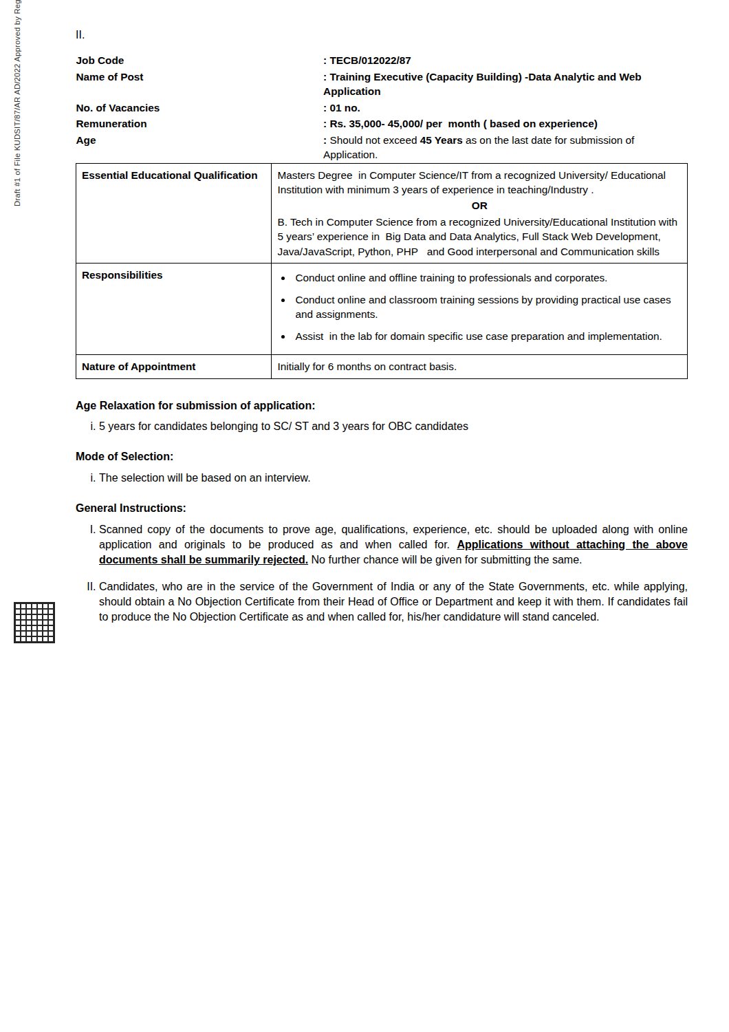Draft #1 of File KUDSIT/87/AR AD/2022 Approved by Registrar on 28-Jan-2022 05:44 PM - Page 2
II.
| / Job Code / : TECB/012022/87 / / Name of Post / : Training Executive (Capacity Building) -Data Analytic and Web Application / / No. of Vacancies / : 01 no. / / Remuneration / : Rs. 35,000- 45,000/ per month ( based on experience) / / Age / : Should not exceed 45 Years as on the last date for submission of Application. / |
| Essential Educational Qualification | Masters Degree in Computer Science/IT from a recognized University/ Educational Institution with minimum 3 years of experience in teaching/Industry . OR B. Tech in Computer Science from a recognized University/Educational Institution with 5 years’ experience in Big Data and Data Analytics, Full Stack Web Development, Java/JavaScript, Python, PHP and Good interpersonal and Communication skills |
| Responsibilities | Conduct online and offline training to professionals and corporates. Conduct online and classroom training sessions by providing practical use cases and assignments. Assist in the lab for domain specific use case preparation and implementation. |
| Nature of Appointment | Initially for 6 months on contract basis. |
Age Relaxation for submission of application:
5 years for candidates belonging to SC/ ST and 3 years for OBC candidates
Mode of Selection:
The selection will be based on an interview.
General Instructions:
Scanned copy of the documents to prove age, qualifications, experience, etc. should be uploaded along with online application and originals to be produced as and when called for. Applications without attaching the above documents shall be summarily rejected. No further chance will be given for submitting the same.
Candidates, who are in the service of the Government of India or any of the State Governments, etc. while applying, should obtain a No Objection Certificate from their Head of Office or Department and keep it with them. If candidates fail to produce the No Objection Certificate as and when called for, his/her candidature will stand canceled.